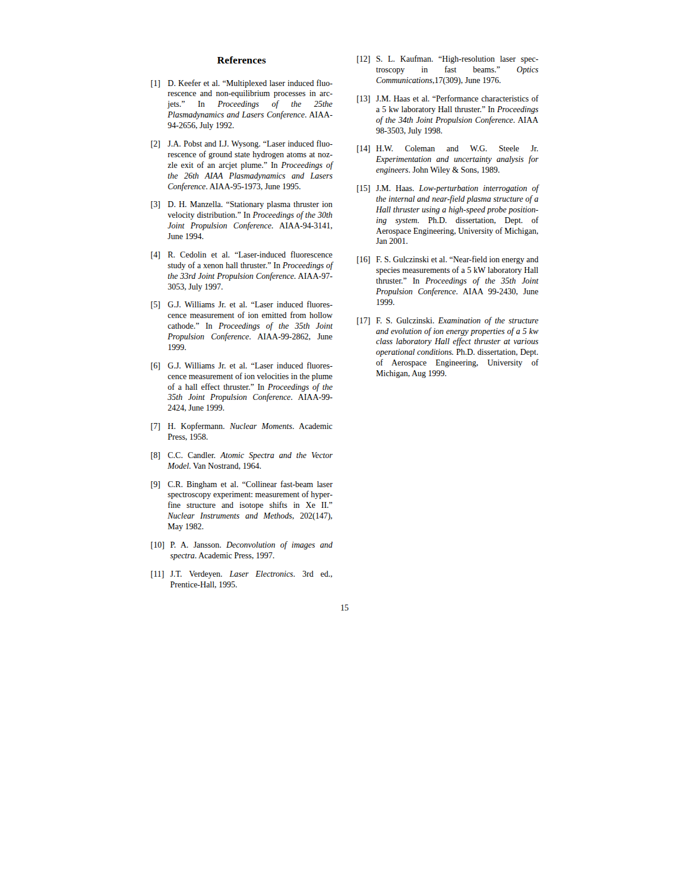References
[1] D. Keefer et al. “Multiplexed laser induced fluorescence and non-equilibrium processes in arcjets.” In Proceedings of the 25the Plasmadynamics and Lasers Conference. AIAA-94-2656, July 1992.
[2] J.A. Pobst and I.J. Wysong. “Laser induced fluorescence of ground state hydrogen atoms at nozzle exit of an arcjet plume.” In Proceedings of the 26th AIAA Plasmadynamics and Lasers Conference. AIAA-95-1973, June 1995.
[3] D. H. Manzella. “Stationary plasma thruster ion velocity distribution.” In Proceedings of the 30th Joint Propulsion Conference. AIAA-94-3141, June 1994.
[4] R. Cedolin et al. “Laser-induced fluorescence study of a xenon hall thruster.” In Proceedings of the 33rd Joint Propulsion Conference. AIAA-97-3053, July 1997.
[5] G.J. Williams Jr. et al. “Laser induced fluorescence measurement of ion emitted from hollow cathode.” In Proceedings of the 35th Joint Propulsion Conference. AIAA-99-2862, June 1999.
[6] G.J. Williams Jr. et al. “Laser induced fluorescence measurement of ion velocities in the plume of a hall effect thruster.” In Proceedings of the 35th Joint Propulsion Conference. AIAA-99-2424, June 1999.
[7] H. Kopfermann. Nuclear Moments. Academic Press, 1958.
[8] C.C. Candler. Atomic Spectra and the Vector Model. Van Nostrand, 1964.
[9] C.R. Bingham et al. “Collinear fast-beam laser spectroscopy experiment: measurement of hyperfine structure and isotope shifts in Xe II.” Nuclear Instruments and Methods, 202(147), May 1982.
[10] P. A. Jansson. Deconvolution of images and spectra. Academic Press, 1997.
[11] J.T. Verdeyen. Laser Electronics. 3rd ed., Prentice-Hall, 1995.
[12] S. L. Kaufman. “High-resolution laser spectroscopy in fast beams.” Optics Communications,17(309), June 1976.
[13] J.M. Haas et al. “Performance characteristics of a 5 kw laboratory Hall thruster.” In Proceedings of the 34th Joint Propulsion Conference. AIAA 98-3503, July 1998.
[14] H.W. Coleman and W.G. Steele Jr. Experimentation and uncertainty analysis for engineers. John Wiley & Sons, 1989.
[15] J.M. Haas. Low-perturbation interrogation of the internal and near-field plasma structure of a Hall thruster using a high-speed probe positioning system. Ph.D. dissertation, Dept. of Aerospace Engineering, University of Michigan, Jan 2001.
[16] F. S. Gulczinski et al. “Near-field ion energy and species measurements of a 5 kW laboratory Hall thruster.” In Proceedings of the 35th Joint Propulsion Conference. AIAA 99-2430, June 1999.
[17] F. S. Gulczinski. Examination of the structure and evolution of ion energy properties of a 5 kw class laboratory Hall effect thruster at various operational conditions. Ph.D. dissertation, Dept. of Aerospace Engineering, University of Michigan, Aug 1999.
15